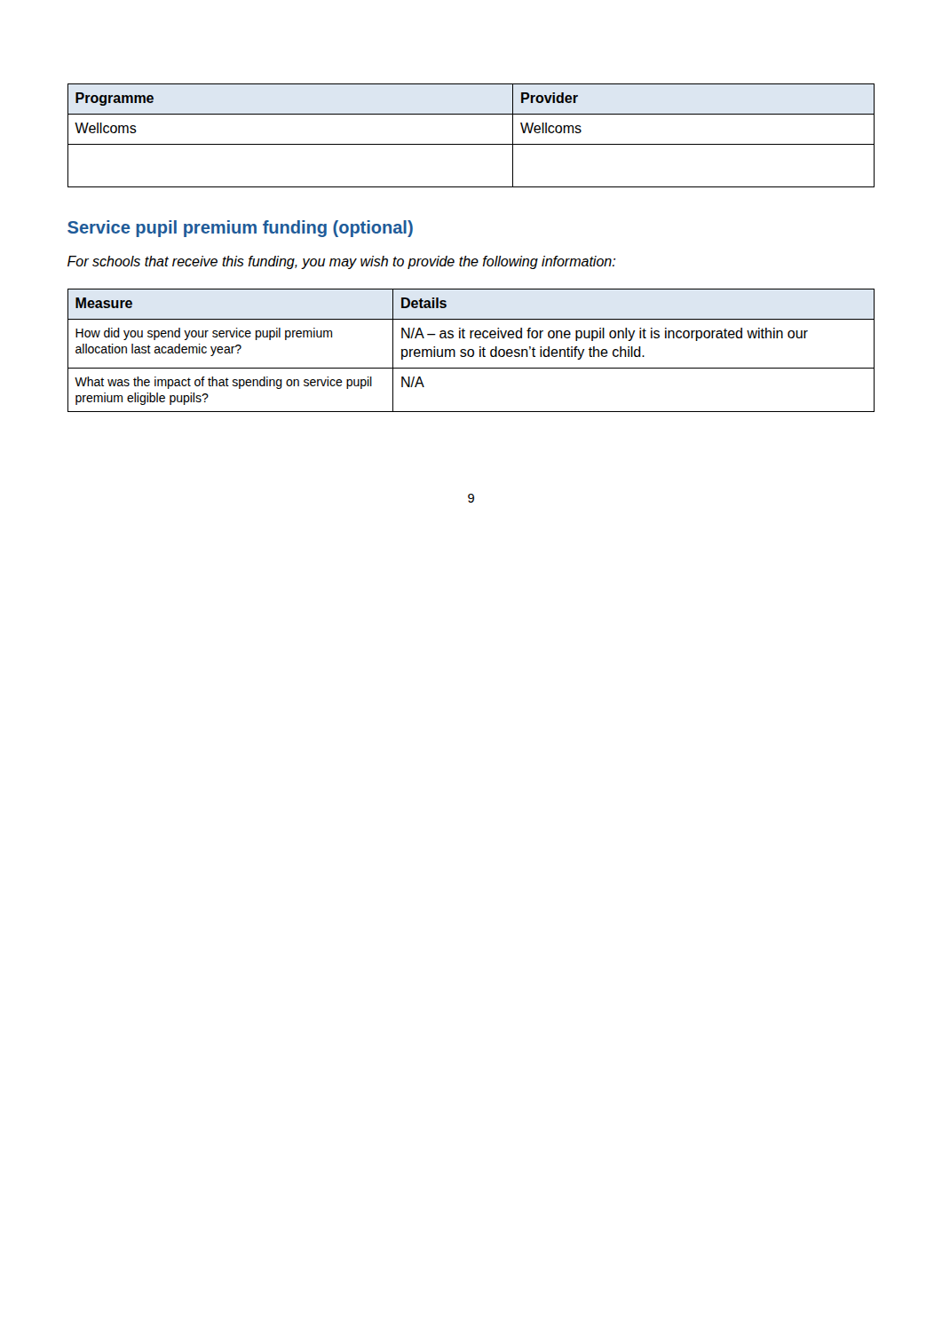| Programme | Provider |
| --- | --- |
| Wellcoms | Wellcoms |
Service pupil premium funding (optional)
For schools that receive this funding, you may wish to provide the following information:
| Measure | Details |
| --- | --- |
| How did you spend your service pupil premium allocation last academic year? | N/A – as it received for one pupil only it is incorporated within our premium so it doesn’t identify the child. |
| What was the impact of that spending on service pupil premium eligible pupils? | N/A |
9